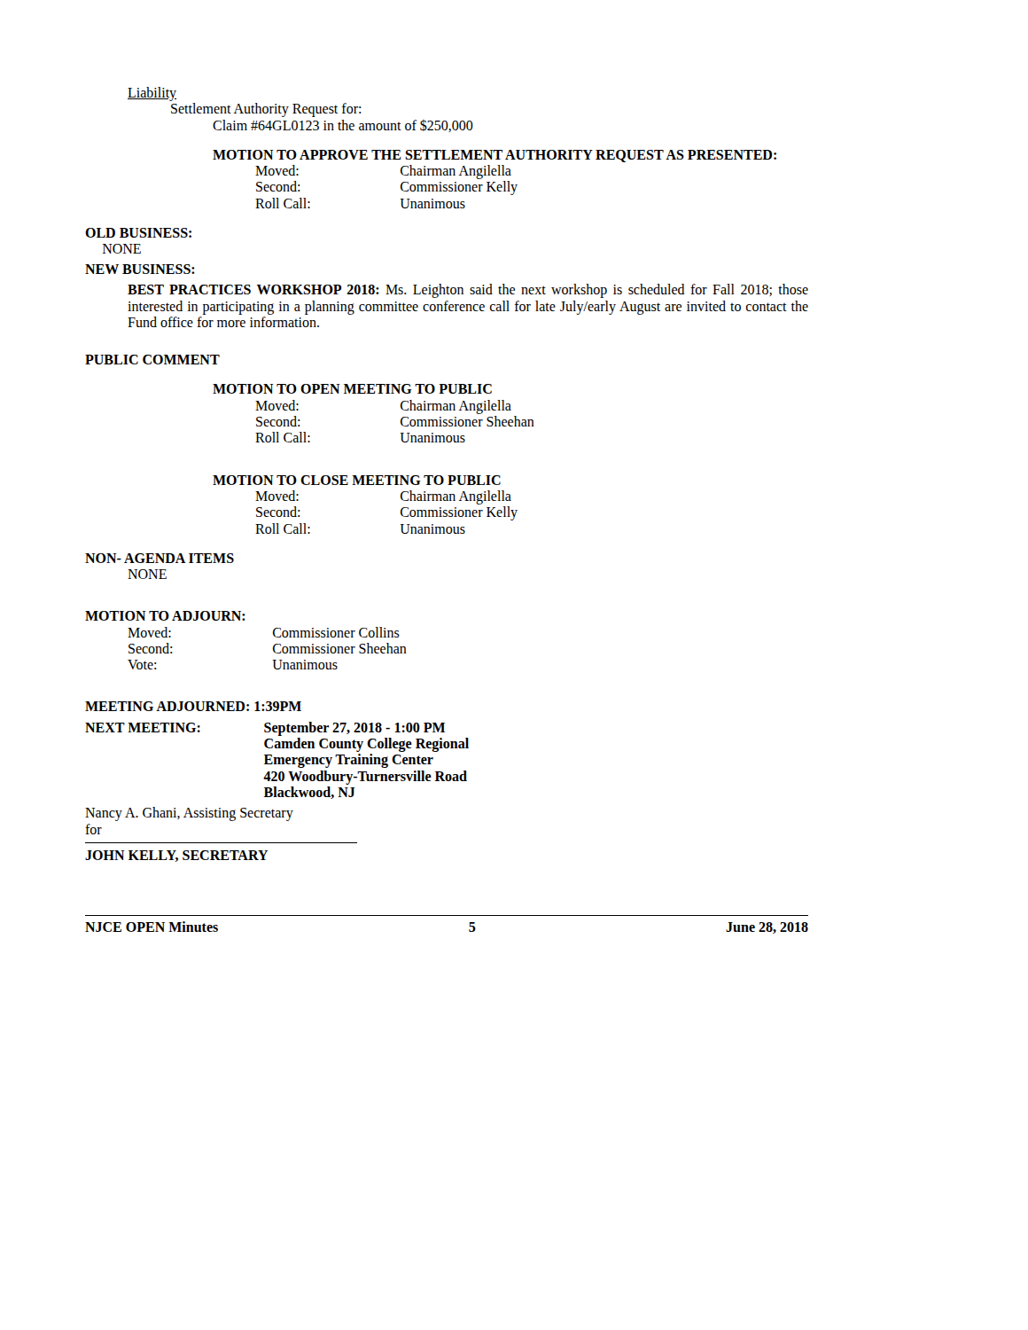Liability
Settlement Authority Request for:
Claim #64GL0123 in the amount of $250,000
MOTION TO APPROVE THE SETTLEMENT AUTHORITY REQUEST AS PRESENTED:
| Moved: | Chairman Angilella |
| Second: | Commissioner Kelly |
| Roll Call: | Unanimous |
OLD BUSINESS:
NONE
NEW BUSINESS:
BEST PRACTICES WORKSHOP 2018: Ms. Leighton said the next workshop is scheduled for Fall 2018; those interested in participating in a planning committee conference call for late July/early August are invited to contact the Fund office for more information.
PUBLIC COMMENT
MOTION TO OPEN MEETING TO PUBLIC
| Moved: | Chairman Angilella |
| Second: | Commissioner Sheehan |
| Roll Call: | Unanimous |
MOTION TO CLOSE MEETING TO PUBLIC
| Moved: | Chairman Angilella |
| Second: | Commissioner Kelly |
| Roll Call: | Unanimous |
NON- AGENDA ITEMS
NONE
MOTION TO ADJOURN:
| Moved: | Commissioner Collins |
| Second: | Commissioner Sheehan |
| Vote: | Unanimous |
MEETING ADJOURNED: 1:39PM
| NEXT MEETING: | September 27, 2018 - 1:00 PM |
| | Camden County College Regional |
| | Emergency Training Center |
| | 420 Woodbury-Turnersville Road |
| | Blackwood, NJ |
Nancy A. Ghani, Assisting Secretary
for
JOHN KELLY, SECRETARY
NJCE OPEN Minutes 5 June 28, 2018